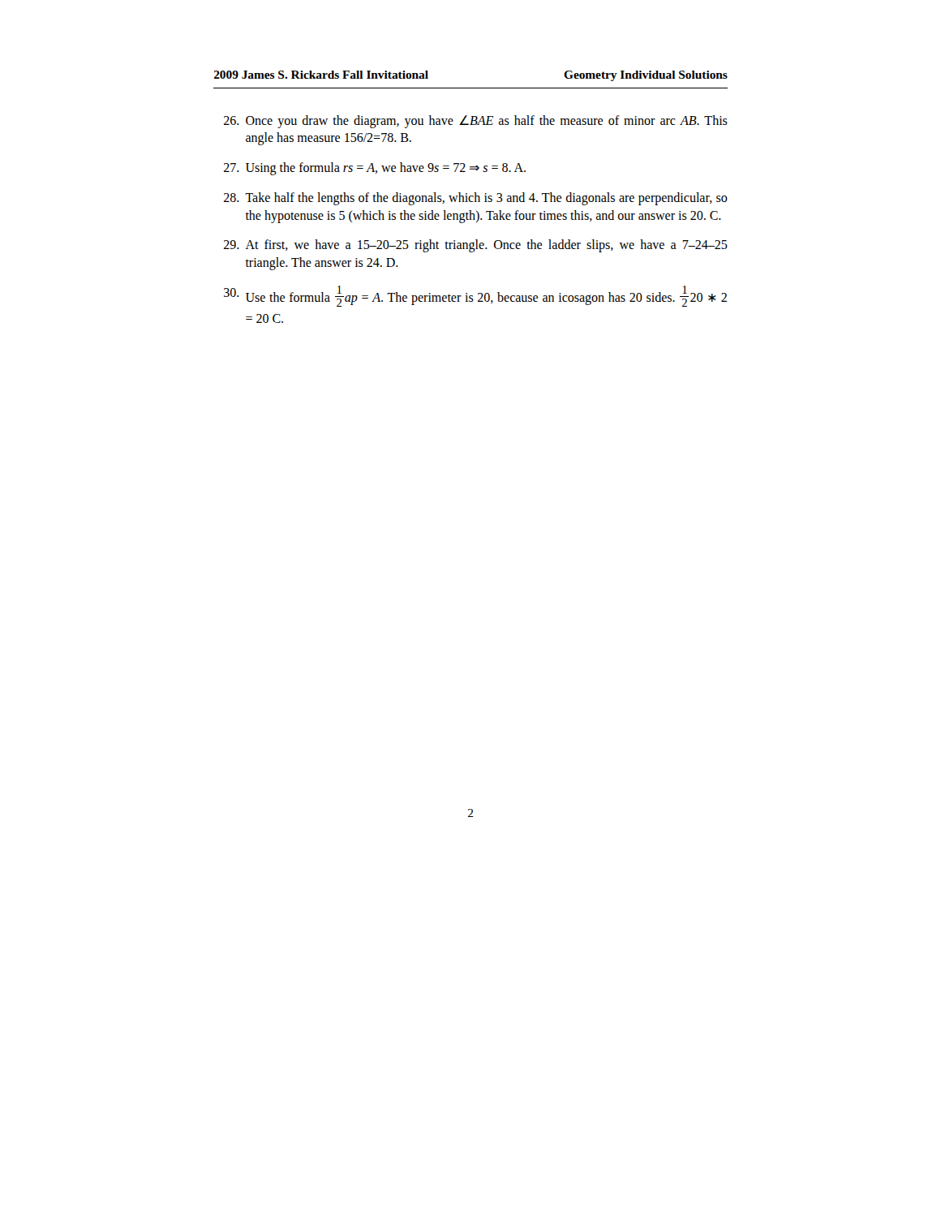2009 James S. Rickards Fall Invitational Geometry Individual Solutions
Once you draw the diagram, you have ∠BAE as half the measure of minor arc AB. This angle has measure 156/2=78. B.
Using the formula rs = A, we have 9s = 72 ⇒ s = 8. A.
Take half the lengths of the diagonals, which is 3 and 4. The diagonals are perpendicular, so the hypotenuse is 5 (which is the side length). Take four times this, and our answer is 20. C.
At first, we have a 15–20–25 right triangle. Once the ladder slips, we have a 7–24–25 triangle. The answer is 24. D.
Use the formula 12 ap = A. The perimeter is 20, because an icosagon has 20 sides. 1220 ∗ 2 = 20 C.
2